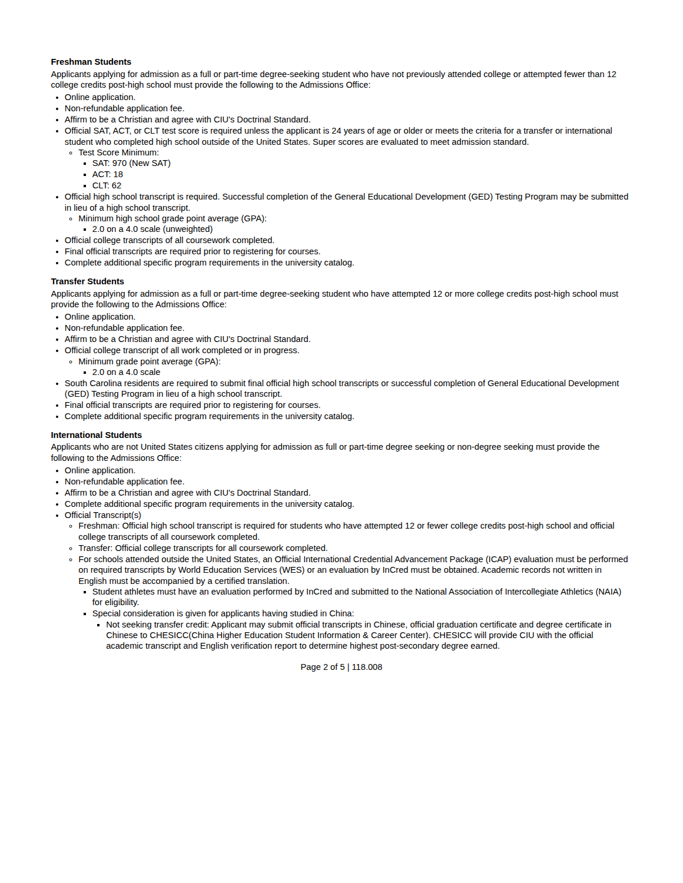Freshman Students
Applicants applying for admission as a full or part-time degree-seeking student who have not previously attended college or attempted fewer than 12 college credits post-high school must provide the following to the Admissions Office:
Online application.
Non-refundable application fee.
Affirm to be a Christian and agree with CIU's Doctrinal Standard.
Official SAT, ACT, or CLT test score is required unless the applicant is 24 years of age or older or meets the criteria for a transfer or international student who completed high school outside of the United States. Super scores are evaluated to meet admission standard.
Test Score Minimum:
SAT: 970 (New SAT)
ACT: 18
CLT: 62
Official high school transcript is required. Successful completion of the General Educational Development (GED) Testing Program may be submitted in lieu of a high school transcript.
Minimum high school grade point average (GPA):
2.0 on a 4.0 scale (unweighted)
Official college transcripts of all coursework completed.
Final official transcripts are required prior to registering for courses.
Complete additional specific program requirements in the university catalog.
Transfer Students
Applicants applying for admission as a full or part-time degree-seeking student who have attempted 12 or more college credits post-high school must provide the following to the Admissions Office:
Online application.
Non-refundable application fee.
Affirm to be a Christian and agree with CIU's Doctrinal Standard.
Official college transcript of all work completed or in progress.
Minimum grade point average (GPA):
2.0 on a 4.0 scale
South Carolina residents are required to submit final official high school transcripts or successful completion of General Educational Development (GED) Testing Program in lieu of a high school transcript.
Final official transcripts are required prior to registering for courses.
Complete additional specific program requirements in the university catalog.
International Students
Applicants who are not United States citizens applying for admission as full or part-time degree seeking or non-degree seeking must provide the following to the Admissions Office:
Online application.
Non-refundable application fee.
Affirm to be a Christian and agree with CIU's Doctrinal Standard.
Complete additional specific program requirements in the university catalog.
Official Transcript(s)
Freshman: Official high school transcript is required for students who have attempted 12 or fewer college credits post-high school and official college transcripts of all coursework completed.
Transfer: Official college transcripts for all coursework completed.
For schools attended outside the United States, an Official International Credential Advancement Package (ICAP) evaluation must be performed on required transcripts by World Education Services (WES) or an evaluation by InCred must be obtained. Academic records not written in English must be accompanied by a certified translation.
Student athletes must have an evaluation performed by InCred and submitted to the National Association of Intercollegiate Athletics (NAIA) for eligibility.
Special consideration is given for applicants having studied in China:
Not seeking transfer credit: Applicant may submit official transcripts in Chinese, official graduation certificate and degree certificate in Chinese to CHESICC(China Higher Education Student Information & Career Center). CHESICC will provide CIU with the official academic transcript and English verification report to determine highest post-secondary degree earned.
Page 2 of 5 | 118.008